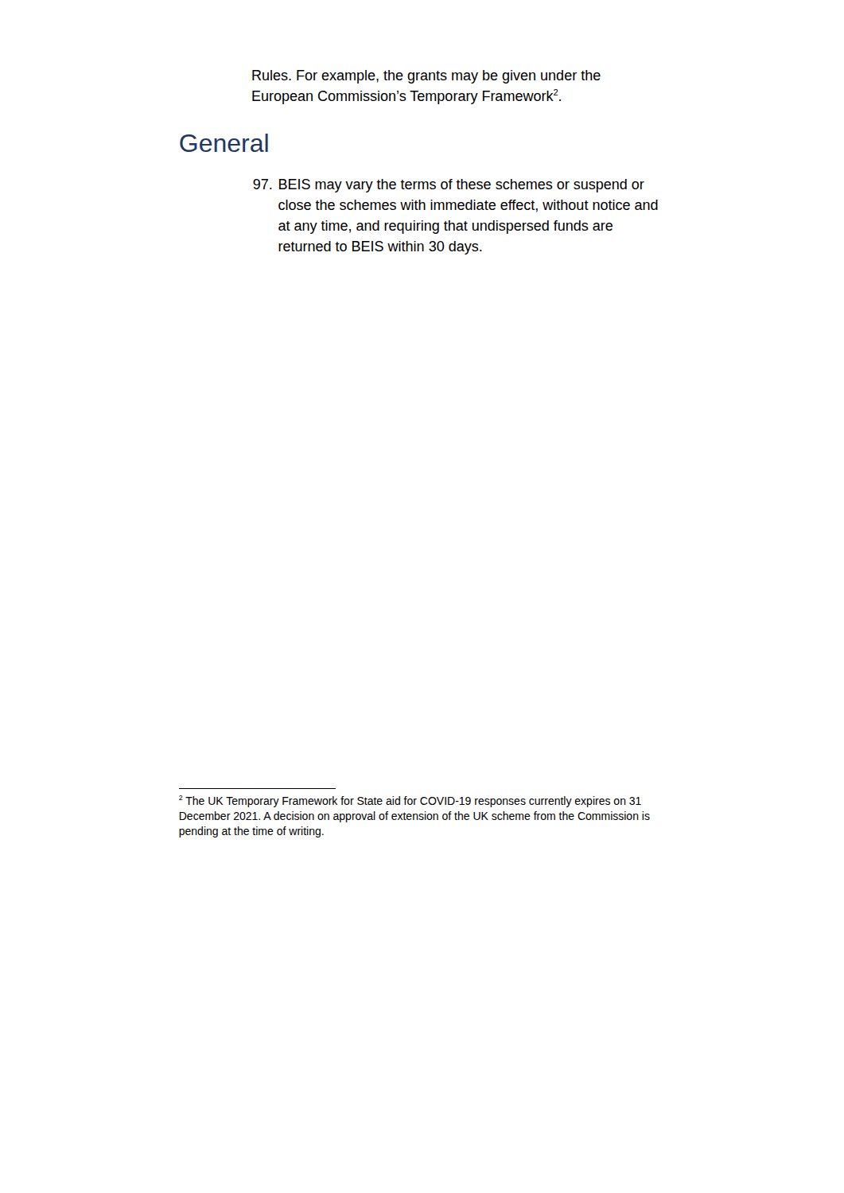Rules. For example, the grants may be given under the European Commission’s Temporary Framework2.
General
97. BEIS may vary the terms of these schemes or suspend or close the schemes with immediate effect, without notice and at any time, and requiring that undispersed funds are returned to BEIS within 30 days.
2 The UK Temporary Framework for State aid for COVID-19 responses currently expires on 31 December 2021. A decision on approval of extension of the UK scheme from the Commission is pending at the time of writing.